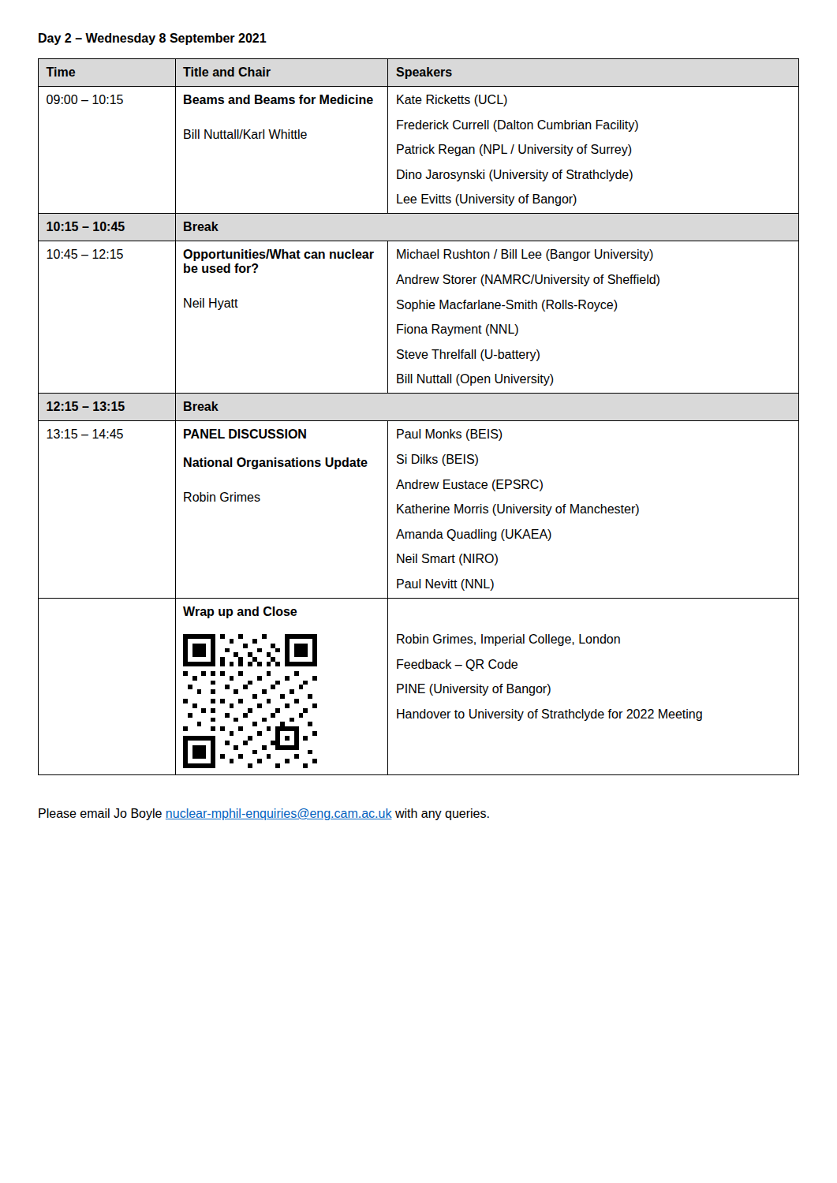Day 2 – Wednesday 8 September 2021
| Time | Title and Chair | Speakers |
| --- | --- | --- |
| 09:00 – 10:15 | Beams and Beams for Medicine Bill Nuttall/Karl Whittle | Kate Ricketts (UCL) Frederick Currell (Dalton Cumbrian Facility) Patrick Regan (NPL / University of Surrey) Dino Jarosynski (University of Strathclyde) Lee Evitts (University of Bangor) |
| 10:15 – 10:45 | Break |
| 10:45 – 12:15 | Opportunities/What can nuclear be used for? Neil Hyatt | Michael Rushton / Bill Lee (Bangor University) Andrew Storer (NAMRC/University of Sheffield) Sophie Macfarlane-Smith (Rolls-Royce) Fiona Rayment (NNL) Steve Threlfall (U-battery) Bill Nuttall (Open University) |
| 12:15 – 13:15 | Break |
| 13:15 – 14:45 | PANEL DISCUSSION National Organisations Update Robin Grimes | Paul Monks (BEIS) Si Dilks (BEIS) Andrew Eustace (EPSRC) Katherine Morris (University of Manchester) Amanda Quadling (UKAEA) Neil Smart (NIRO) Paul Nevitt (NNL) |
| | Wrap up and Close | Robin Grimes, Imperial College, London Feedback – QR Code PINE (University of Bangor) Handover to University of Strathclyde for 2022 Meeting |
Please email Jo Boyle nuclear-mphil-enquiries@eng.cam.ac.uk with any queries.